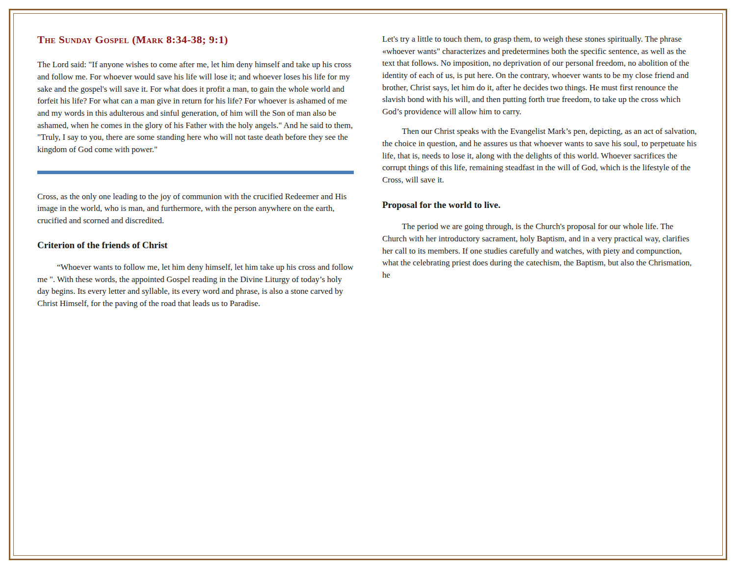The Sunday Gospel (Mark 8:34-38; 9:1)
The Lord said: "If anyone wishes to come after me, let him deny himself and take up his cross and follow me. For whoever would save his life will lose it; and whoever loses his life for my sake and the gospel's will save it. For what does it profit a man, to gain the whole world and forfeit his life? For what can a man give in return for his life? For whoever is ashamed of me and my words in this adulterous and sinful generation, of him will the Son of man also be ashamed, when he comes in the glory of his Father with the holy angels." And he said to them, "Truly, I say to you, there are some standing here who will not taste death before they see the kingdom of God come with power."
Cross, as the only one leading to the joy of communion with the crucified Redeemer and His image in the world, who is man, and furthermore, with the person anywhere on the earth, crucified and scorned and discredited.
Criterion of the friends of Christ
“Whoever wants to follow me, let him deny himself, let him take up his cross and follow me ". With these words, the appointed Gospel reading in the Divine Liturgy of today’s holy day begins. Its every letter and syllable, its every word and phrase, is also a stone carved by Christ Himself, for the paving of the road that leads us to Paradise.
Let's try a little to touch them, to grasp them, to weigh these stones spiritually. The phrase «whoever wants" characterizes and predetermines both the specific sentence, as well as the text that follows. No imposition, no deprivation of our personal freedom, no abolition of the identity of each of us, is put here. On the contrary, whoever wants to be my close friend and brother, Christ says, let him do it, after he decides two things. He must first renounce the slavish bond with his will, and then putting forth true freedom, to take up the cross which God’s providence will allow him to carry.
Then our Christ speaks with the Evangelist Mark’s pen, depicting, as an act of salvation, the choice in question, and he assures us that whoever wants to save his soul, to perpetuate his life, that is, needs to lose it, along with the delights of this world. Whoever sacrifices the corrupt things of this life, remaining steadfast in the will of God, which is the lifestyle of the Cross, will save it.
Proposal for the world to live.
The period we are going through, is the Church's proposal for our whole life. The Church with her introductory sacrament, holy Baptism, and in a very practical way, clarifies her call to its members. If one studies carefully and watches, with piety and compunction, what the celebrating priest does during the catechism, the Baptism, but also the Chrismation, he